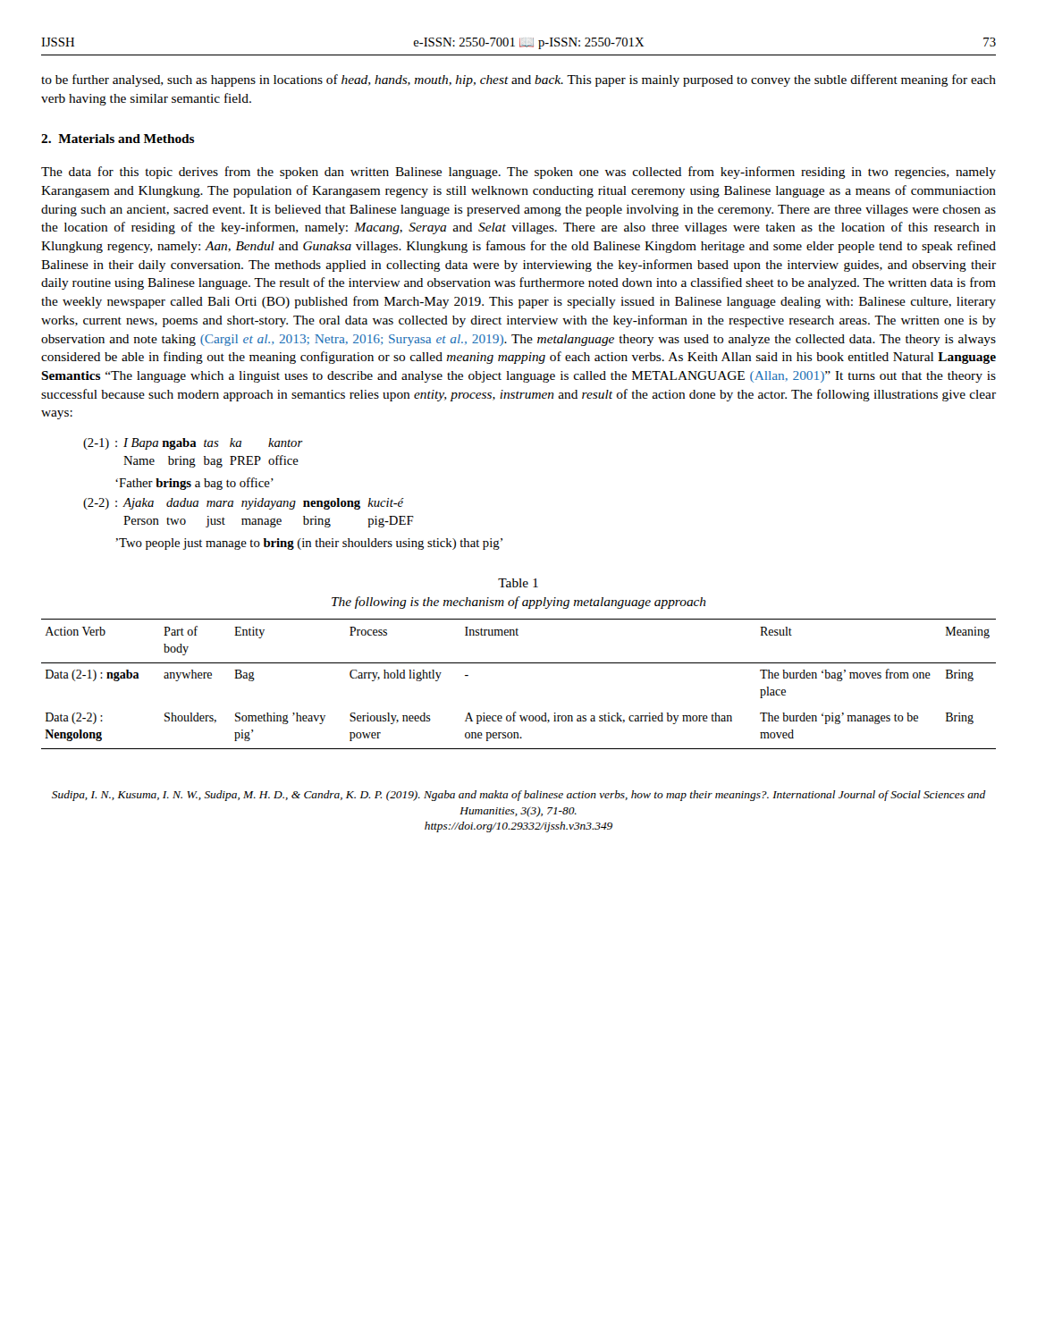IJSSH e-ISSN: 2550-7001 📖 p-ISSN: 2550-701X 73
to be further analysed, such as happens in locations of head, hands, mouth, hip, chest and back. This paper is mainly purposed to convey the subtle different meaning for each verb having the similar semantic field.
2. Materials and Methods
The data for this topic derives from the spoken dan written Balinese language. The spoken one was collected from key-informen residing in two regencies, namely Karangasem and Klungkung. The population of Karangasem regency is still welknown conducting ritual ceremony using Balinese language as a means of communiaction during such an ancient, sacred event. It is believed that Balinese language is preserved among the people involving in the ceremony. There are three villages were chosen as the location of residing of the key-informen, namely: Macang, Seraya and Selat villages. There are also three villages were taken as the location of this research in Klungkung regency, namely: Aan, Bendul and Gunaksa villages. Klungkung is famous for the old Balinese Kingdom heritage and some elder people tend to speak refined Balinese in their daily conversation. The methods applied in collecting data were by interviewing the key-informen based upon the interview guides, and observing their daily routine using Balinese language. The result of the interview and observation was furthermore noted down into a classified sheet to be analyzed. The written data is from the weekly newspaper called Bali Orti (BO) published from March-May 2019. This paper is specially issued in Balinese language dealing with: Balinese culture, literary works, current news, poems and short-story. The oral data was collected by direct interview with the key-informan in the respective research areas. The written one is by observation and note taking (Cargil et al., 2013; Netra, 2016; Suryasa et al., 2019). The metalanguage theory was used to analyze the collected data. The theory is always considered be able in finding out the meaning configuration or so called meaning mapping of each action verbs. As Keith Allan said in his book entitled Natural Language Semantics “The language which a linguist uses to describe and analyse the object language is called the METALANGUAGE (Allan, 2001)” It turns out that the theory is successful because such modern approach in semantics relies upon entity, process, instrumen and result of the action done by the actor. The following illustrations give clear ways:
| (2-1) | : | I Bapa ngaba | tas | ka | kantor |
| | | Name bring | bag | PREP | office |
‘Father brings a bag to office’
| (2-2) | : | Ajaka | dadua | mara | nyidayang | nengolong | kucit-é |
| | | Person | two | just | manage | bring | pig-DEF |
’Two people just manage to bring (in their shoulders using stick) that pig’
Table 1 The following is the mechanism of applying metalanguage approach
| Action Verb | Part of body | Entity | Process | Instrument | Result | Meaning |
| --- | --- | --- | --- | --- | --- | --- |
| Data (2-1) : ngaba | anywhere | Bag | Carry, hold lightly | - | The burden ‘bag’ moves from one place | Bring |
| Data (2-2) : Nengolong | Shoulders, | Something ’heavy pig’ | Seriously, needs power | A piece of wood, iron as a stick, carried by more than one person. | The burden ‘pig’ manages to be moved | Bring |
Sudipa, I. N., Kusuma, I. N. W., Sudipa, M. H. D., & Candra, K. D. P. (2019). Ngaba and makta of balinese action verbs, how to map their meanings?. International Journal of Social Sciences and Humanities, 3(3), 71-80.
https://doi.org/10.29332/ijssh.v3n3.349